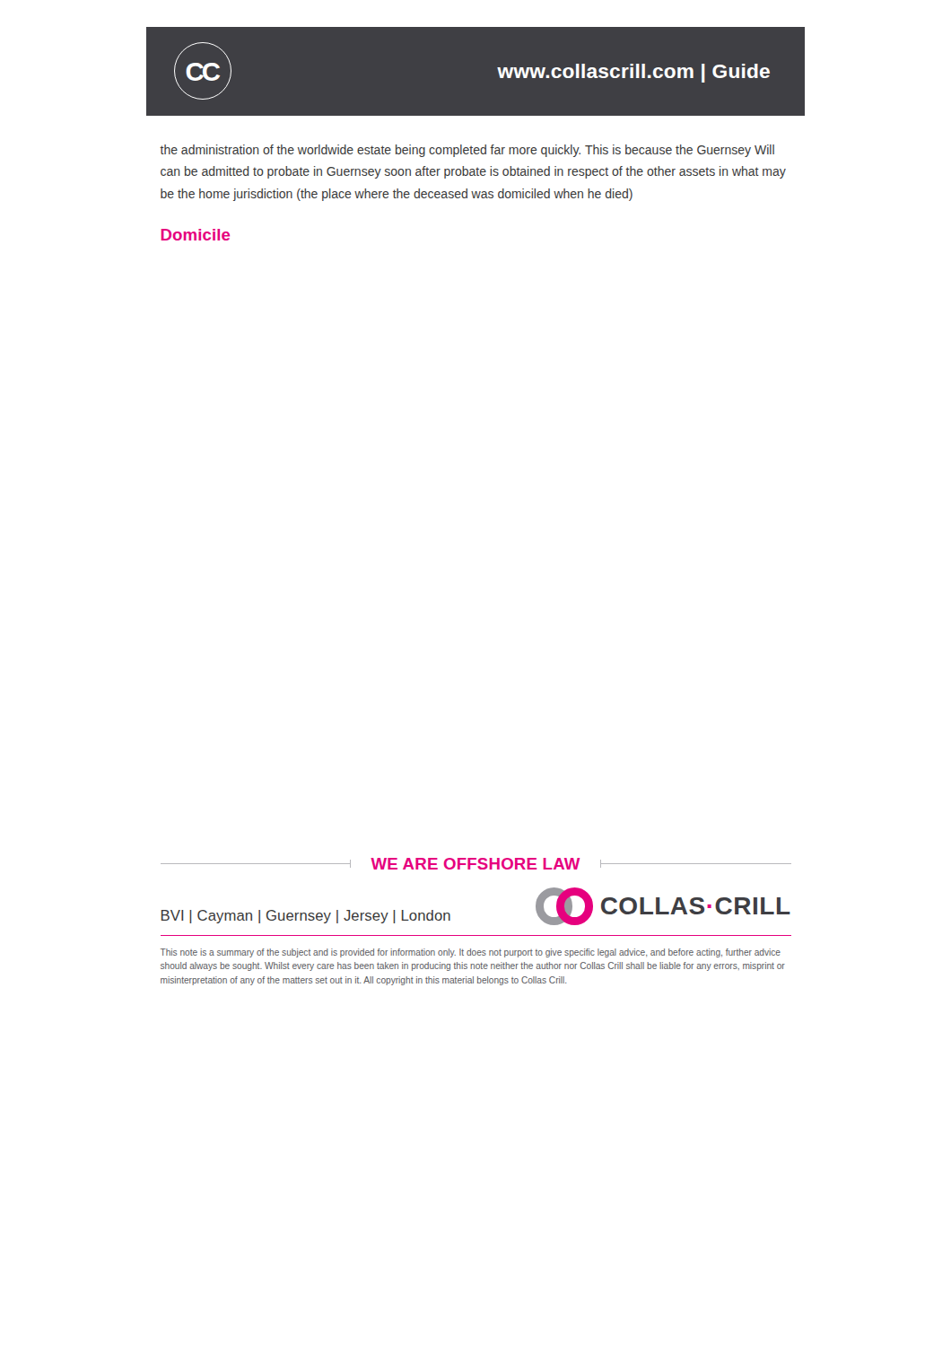CC
www.collascrill.com | Guide
the administration of the worldwide estate being completed far more quickly. This is because the Guernsey Will can be admitted to probate in Guernsey soon after probate is obtained in respect of the other assets in what may be the home jurisdiction (the place where the deceased was domiciled when he died)
Domicile
WE ARE OFFSHORE LAW
BVI | Cayman | Guernsey | Jersey | London
COLLAS·CRILL
This note is a summary of the subject and is provided for information only. It does not purport to give specific legal advice, and before acting, further advice should always be sought. Whilst every care has been taken in producing this note neither the author nor Collas Crill shall be liable for any errors, misprint or misinterpretation of any of the matters set out in it. All copyright in this material belongs to Collas Crill.